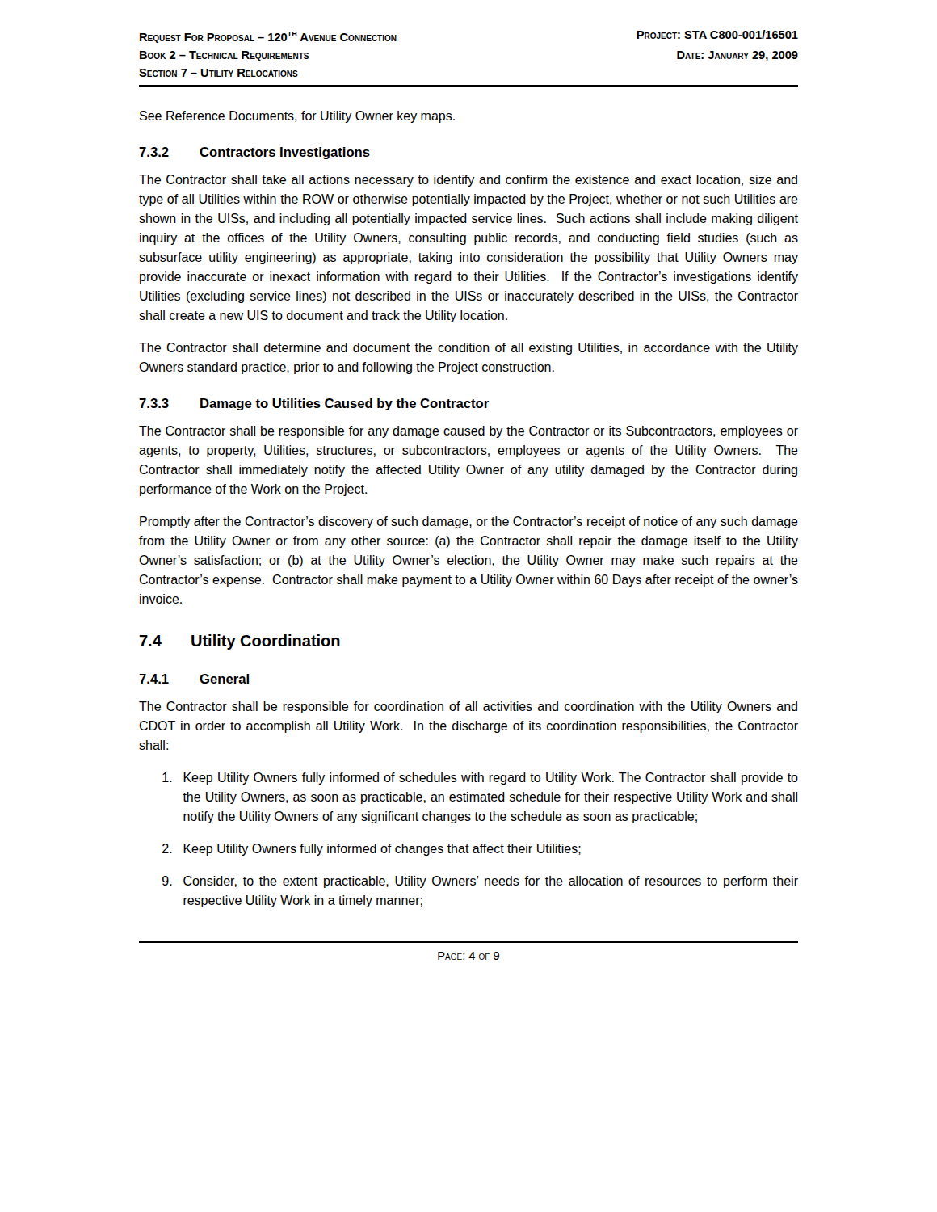| Request For Proposal – 120 th Avenue Connection | Project : STA C800-001/16501 |
| Book 2 – Technical Requirements | Date : January 29, 2009 |
| Section 7 – Utility Relocations |
See Reference Documents, for Utility Owner key maps.
7.3.2 Contractors Investigations
The Contractor shall take all actions necessary to identify and confirm the existence and exact location, size and type of all Utilities within the ROW or otherwise potentially impacted by the Project, whether or not such Utilities are shown in the UISs, and including all potentially impacted service lines. Such actions shall include making diligent inquiry at the offices of the Utility Owners, consulting public records, and conducting field studies (such as subsurface utility engineering) as appropriate, taking into consideration the possibility that Utility Owners may provide inaccurate or inexact information with regard to their Utilities. If the Contractor’s investigations identify Utilities (excluding service lines) not described in the UISs or inaccurately described in the UISs, the Contractor shall create a new UIS to document and track the Utility location.
The Contractor shall determine and document the condition of all existing Utilities, in accordance with the Utility Owners standard practice, prior to and following the Project construction.
7.3.3 Damage to Utilities Caused by the Contractor
The Contractor shall be responsible for any damage caused by the Contractor or its Subcontractors, employees or agents, to property, Utilities, structures, or subcontractors, employees or agents of the Utility Owners. The Contractor shall immediately notify the affected Utility Owner of any utility damaged by the Contractor during performance of the Work on the Project.
Promptly after the Contractor’s discovery of such damage, or the Contractor’s receipt of notice of any such damage from the Utility Owner or from any other source: (a) the Contractor shall repair the damage itself to the Utility Owner’s satisfaction; or (b) at the Utility Owner’s election, the Utility Owner may make such repairs at the Contractor’s expense. Contractor shall make payment to a Utility Owner within 60 Days after receipt of the owner’s invoice.
7.4 Utility Coordination
7.4.1 General
The Contractor shall be responsible for coordination of all activities and coordination with the Utility Owners and CDOT in order to accomplish all Utility Work. In the discharge of its coordination responsibilities, the Contractor shall:
1. Keep Utility Owners fully informed of schedules with regard to Utility Work. The Contractor shall provide to the Utility Owners, as soon as practicable, an estimated schedule for their respective Utility Work and shall notify the Utility Owners of any significant changes to the schedule as soon as practicable;
2. Keep Utility Owners fully informed of changes that affect their Utilities;
9. Consider, to the extent practicable, Utility Owners’ needs for the allocation of resources to perform their respective Utility Work in a timely manner;
Page: 4 of 9